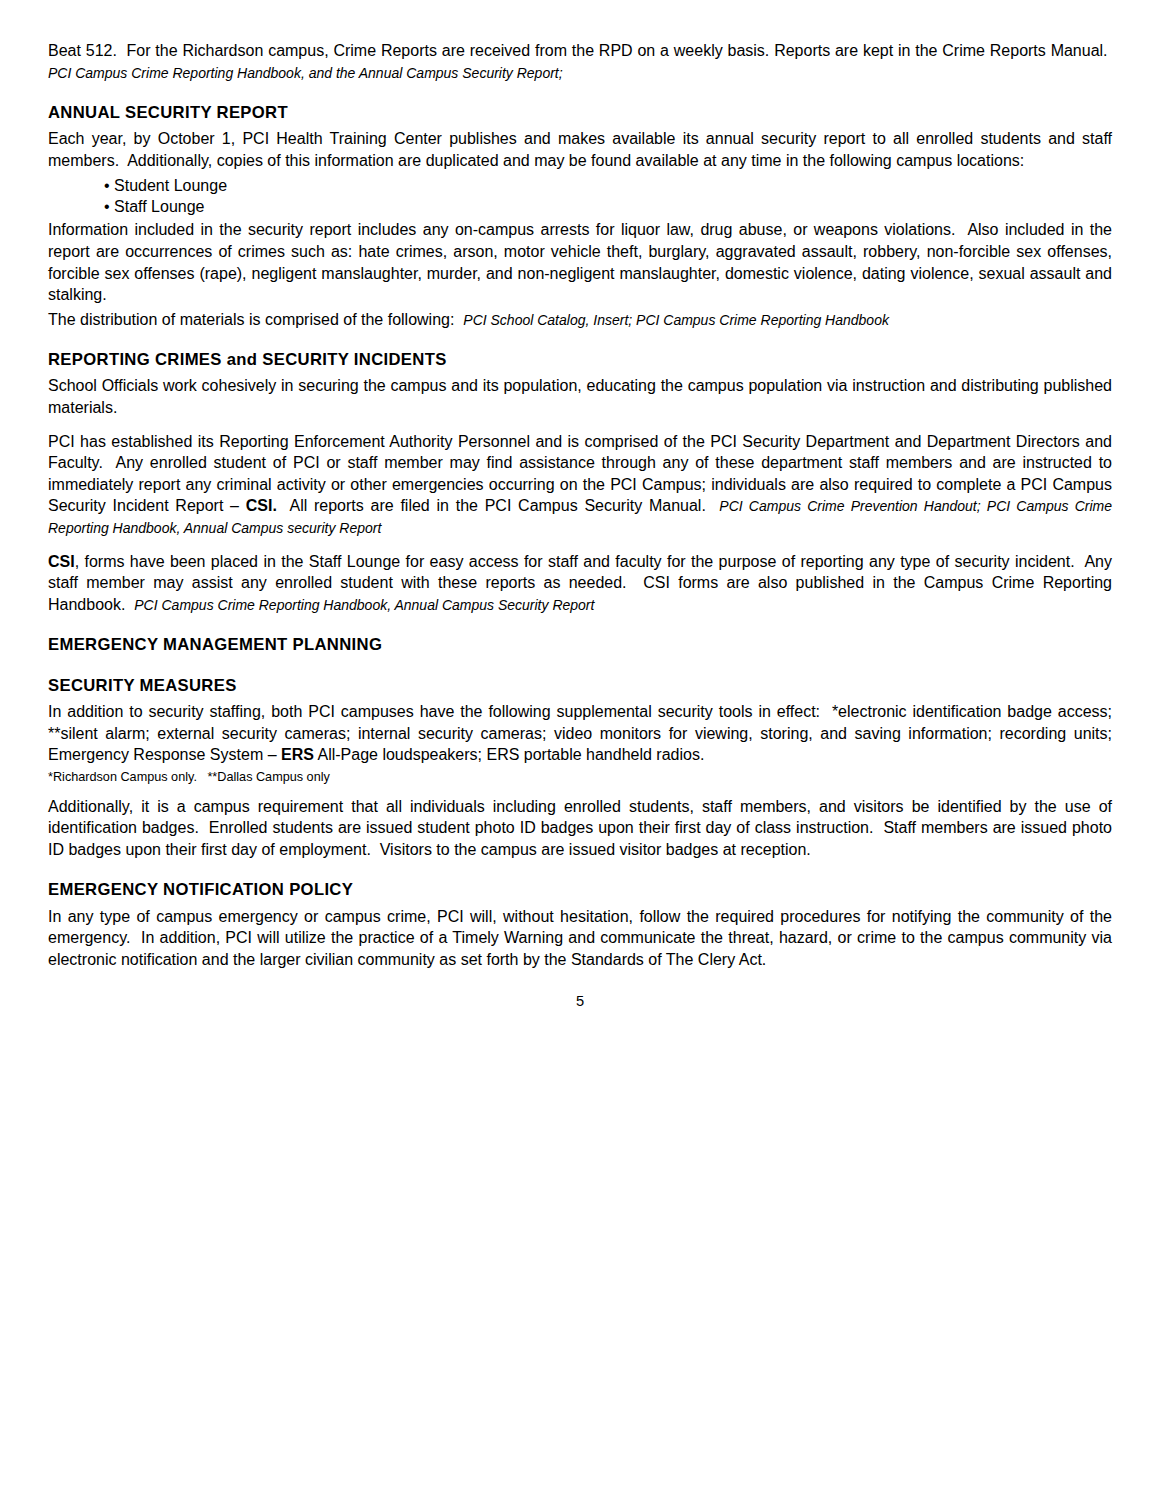Beat 512. For the Richardson campus, Crime Reports are received from the RPD on a weekly basis. Reports are kept in the Crime Reports Manual. PCI Campus Crime Reporting Handbook, and the Annual Campus Security Report;
ANNUAL SECURITY REPORT
Each year, by October 1, PCI Health Training Center publishes and makes available its annual security report to all enrolled students and staff members. Additionally, copies of this information are duplicated and may be found available at any time in the following campus locations:
Student Lounge
Staff Lounge
Information included in the security report includes any on-campus arrests for liquor law, drug abuse, or weapons violations. Also included in the report are occurrences of crimes such as: hate crimes, arson, motor vehicle theft, burglary, aggravated assault, robbery, non-forcible sex offenses, forcible sex offenses (rape), negligent manslaughter, murder, and non-negligent manslaughter, domestic violence, dating violence, sexual assault and stalking.
The distribution of materials is comprised of the following: PCI School Catalog, Insert; PCI Campus Crime Reporting Handbook
REPORTING CRIMES and SECURITY INCIDENTS
School Officials work cohesively in securing the campus and its population, educating the campus population via instruction and distributing published materials.
PCI has established its Reporting Enforcement Authority Personnel and is comprised of the PCI Security Department and Department Directors and Faculty. Any enrolled student of PCI or staff member may find assistance through any of these department staff members and are instructed to immediately report any criminal activity or other emergencies occurring on the PCI Campus; individuals are also required to complete a PCI Campus Security Incident Report – CSI. All reports are filed in the PCI Campus Security Manual. PCI Campus Crime Prevention Handout; PCI Campus Crime Reporting Handbook, Annual Campus security Report
CSI, forms have been placed in the Staff Lounge for easy access for staff and faculty for the purpose of reporting any type of security incident. Any staff member may assist any enrolled student with these reports as needed. CSI forms are also published in the Campus Crime Reporting Handbook. PCI Campus Crime Reporting Handbook, Annual Campus Security Report
EMERGENCY MANAGEMENT PLANNING
SECURITY MEASURES
In addition to security staffing, both PCI campuses have the following supplemental security tools in effect: *electronic identification badge access; **silent alarm; external security cameras; internal security cameras; video monitors for viewing, storing, and saving information; recording units; Emergency Response System – ERS All-Page loudspeakers; ERS portable handheld radios.
*Richardson Campus only. **Dallas Campus only
Additionally, it is a campus requirement that all individuals including enrolled students, staff members, and visitors be identified by the use of identification badges. Enrolled students are issued student photo ID badges upon their first day of class instruction. Staff members are issued photo ID badges upon their first day of employment. Visitors to the campus are issued visitor badges at reception.
EMERGENCY NOTIFICATION POLICY
In any type of campus emergency or campus crime, PCI will, without hesitation, follow the required procedures for notifying the community of the emergency. In addition, PCI will utilize the practice of a Timely Warning and communicate the threat, hazard, or crime to the campus community via electronic notification and the larger civilian community as set forth by the Standards of The Clery Act.
5